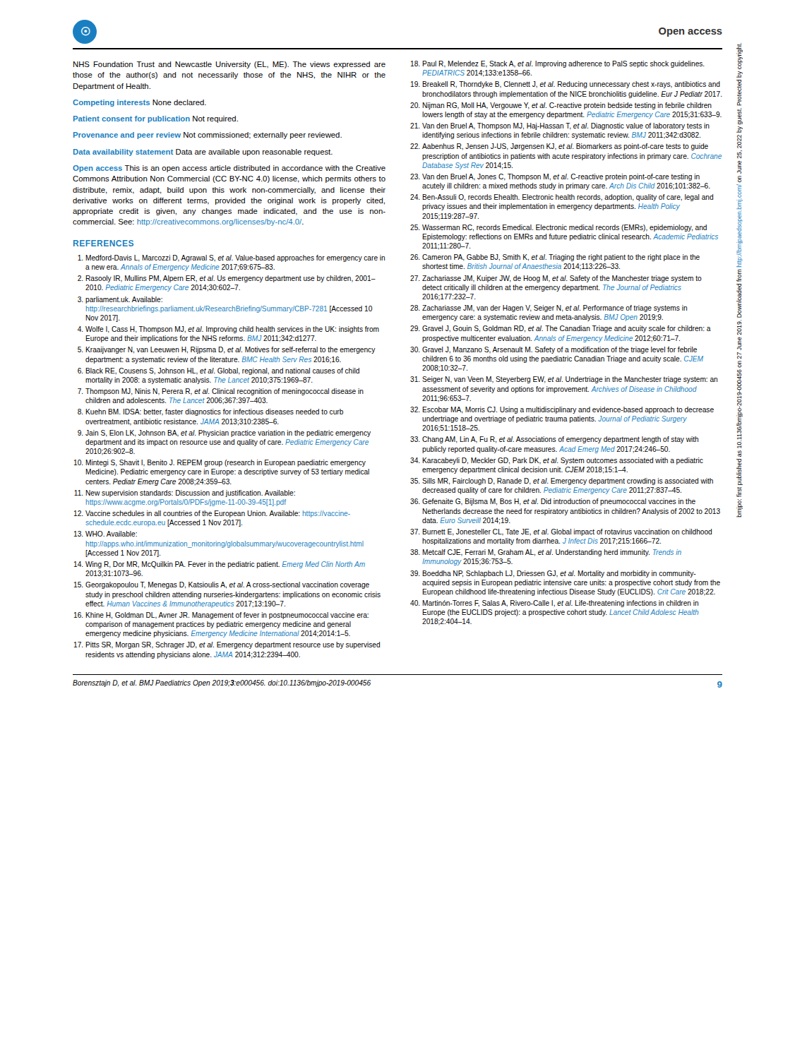bmjpo: first published as 10.1136/bmjpo-2019-000456 on 27 June 2019. Downloaded from http://bmjpaedsopen.bmj.com/ on June 25, 2022 by guest. Protected by copyright.
☉
Open access
NHS Foundation Trust and Newcastle University (EL, ME). The views expressed are those of the author(s) and not necessarily those of the NHS, the NIHR or the Department of Health.
Competing interests None declared.
Patient consent for publication Not required.
Provenance and peer review Not commissioned; externally peer reviewed.
Data availability statement Data are available upon reasonable request.
Open access This is an open access article distributed in accordance with the Creative Commons Attribution Non Commercial (CC BY-NC 4.0) license, which permits others to distribute, remix, adapt, build upon this work non-commercially, and license their derivative works on different terms, provided the original work is properly cited, appropriate credit is given, any changes made indicated, and the use is non-commercial. See: http://creativecommons.org/licenses/by-nc/4.0/.
References
Medford-Davis L, Marcozzi D, Agrawal S, et al. Value-based approaches for emergency care in a new era. Annals of Emergency Medicine 2017;69:675–83.
Rasooly IR, Mullins PM, Alpern ER, et al. Us emergency department use by children, 2001–2010. Pediatric Emergency Care 2014;30:602–7.
parliament.uk. Available: http://researchbriefings.parliament.uk/ResearchBriefing/Summary/CBP-7281 [Accessed 10 Nov 2017].
Wolfe I, Cass H, Thompson MJ, et al. Improving child health services in the UK: insights from Europe and their implications for the NHS reforms. BMJ 2011;342:d1277.
Kraaijvanger N, van Leeuwen H, Rijpsma D, et al. Motives for self-referral to the emergency department: a systematic review of the literature. BMC Health Serv Res 2016;16.
Black RE, Cousens S, Johnson HL, et al. Global, regional, and national causes of child mortality in 2008: a systematic analysis. The Lancet 2010;375:1969–87.
Thompson MJ, Ninis N, Perera R, et al. Clinical recognition of meningococcal disease in children and adolescents. The Lancet 2006;367:397–403.
Kuehn BM. IDSA: better, faster diagnostics for infectious diseases needed to curb overtreatment, antibiotic resistance. JAMA 2013;310:2385–6.
Jain S, Elon LK, Johnson BA, et al. Physician practice variation in the pediatric emergency department and its impact on resource use and quality of care. Pediatric Emergency Care 2010;26:902–8.
Mintegi S, Shavit I, Benito J. REPEM group (research in European paediatric emergency Medicine). Pediatric emergency care in Europe: a descriptive survey of 53 tertiary medical centers. Pediatr Emerg Care 2008;24:359–63.
New supervision standards: Discussion and justification. Available: https://www.acgme.org/Portals/0/PDFs/jgme-11-00-39-45[1].pdf
Vaccine schedules in all countries of the European Union. Available: https://vaccine-schedule.ecdc.europa.eu [Accessed 1 Nov 2017].
WHO. Available: http://apps.who.int/immunization_monitoring/globalsummary/wucoveragecountrylist.html [Accessed 1 Nov 2017].
Wing R, Dor MR, McQuilkin PA. Fever in the pediatric patient. Emerg Med Clin North Am 2013;31:1073–96.
Georgakopoulou T, Menegas D, Katsioulis A, et al. A cross-sectional vaccination coverage study in preschool children attending nurseries-kindergartens: implications on economic crisis effect. Human Vaccines & Immunotherapeutics 2017;13:190–7.
Khine H, Goldman DL, Avner JR. Management of fever in postpneumococcal vaccine era: comparison of management practices by pediatric emergency medicine and general emergency medicine physicians. Emergency Medicine International 2014;2014:1–5.
Pitts SR, Morgan SR, Schrager JD, et al. Emergency department resource use by supervised residents vs attending physicians alone. JAMA 2014;312:2394–400.
Paul R, Melendez E, Stack A, et al. Improving adherence to PalS septic shock guidelines. PEDIATRICS 2014;133:e1358–66.
Breakell R, Thorndyke B, Clennett J, et al. Reducing unnecessary chest x-rays, antibiotics and bronchodilators through implementation of the NICE bronchiolitis guideline. Eur J Pediatr 2017.
Nijman RG, Moll HA, Vergouwe Y, et al. C-reactive protein bedside testing in febrile children lowers length of stay at the emergency department. Pediatric Emergency Care 2015;31:633–9.
Van den Bruel A, Thompson MJ, Haj-Hassan T, et al. Diagnostic value of laboratory tests in identifying serious infections in febrile children: systematic review. BMJ 2011;342:d3082.
Aabenhus R, Jensen J-US, Jørgensen KJ, et al. Biomarkers as point-of-care tests to guide prescription of antibiotics in patients with acute respiratory infections in primary care. Cochrane Database Syst Rev 2014;15.
Van den Bruel A, Jones C, Thompson M, et al. C-reactive protein point-of-care testing in acutely ill children: a mixed methods study in primary care. Arch Dis Child 2016;101:382–6.
Ben-Assuli O, records Ehealth. Electronic health records, adoption, quality of care, legal and privacy issues and their implementation in emergency departments. Health Policy 2015;119:287–97.
Wasserman RC, records Emedical. Electronic medical records (EMRs), epidemiology, and Epistemology: reflections on EMRs and future pediatric clinical research. Academic Pediatrics 2011;11:280–7.
Cameron PA, Gabbe BJ, Smith K, et al. Triaging the right patient to the right place in the shortest time. British Journal of Anaesthesia 2014;113:226–33.
Zachariasse JM, Kuiper JW, de Hoog M, et al. Safety of the Manchester triage system to detect critically ill children at the emergency department. The Journal of Pediatrics 2016;177:232–7.
Zachariasse JM, van der Hagen V, Seiger N, et al. Performance of triage systems in emergency care: a systematic review and meta-analysis. BMJ Open 2019;9.
Gravel J, Gouin S, Goldman RD, et al. The Canadian Triage and acuity scale for children: a prospective multicenter evaluation. Annals of Emergency Medicine 2012;60:71–7.
Gravel J, Manzano S, Arsenault M. Safety of a modification of the triage level for febrile children 6 to 36 months old using the paediatric Canadian Triage and acuity scale. CJEM 2008;10:32–7.
Seiger N, van Veen M, Steyerberg EW, et al. Undertriage in the Manchester triage system: an assessment of severity and options for improvement. Archives of Disease in Childhood 2011;96:653–7.
Escobar MA, Morris CJ. Using a multidisciplinary and evidence-based approach to decrease undertriage and overtriage of pediatric trauma patients. Journal of Pediatric Surgery 2016;51:1518–25.
Chang AM, Lin A, Fu R, et al. Associations of emergency department length of stay with publicly reported quality-of-care measures. Acad Emerg Med 2017;24:246–50.
Karacabeyli D, Meckler GD, Park DK, et al. System outcomes associated with a pediatric emergency department clinical decision unit. CJEM 2018;15:1–4.
Sills MR, Fairclough D, Ranade D, et al. Emergency department crowding is associated with decreased quality of care for children. Pediatric Emergency Care 2011;27:837–45.
Gefenaite G, Bijlsma M, Bos H, et al. Did introduction of pneumococcal vaccines in the Netherlands decrease the need for respiratory antibiotics in children? Analysis of 2002 to 2013 data. Euro Surveill 2014;19.
Burnett E, Jonesteller CL, Tate JE, et al. Global impact of rotavirus vaccination on childhood hospitalizations and mortality from diarrhea. J Infect Dis 2017;215:1666–72.
Metcalf CJE, Ferrari M, Graham AL, et al. Understanding herd immunity. Trends in Immunology 2015;36:753–5.
Boeddha NP, Schlapbach LJ, Driessen GJ, et al. Mortality and morbidity in community-acquired sepsis in European pediatric intensive care units: a prospective cohort study from the European childhood life-threatening infectious Disease Study (EUCLIDS). Crit Care 2018;22.
Martinón-Torres F, Salas A, Rivero-Calle I, et al. Life-threatening infections in children in Europe (the EUCLIDS project): a prospective cohort study. Lancet Child Adolesc Health 2018;2:404–14.
Borensztajn D, et al. BMJ Paediatrics Open 2019;3:e000456. doi:10.1136/bmjpo-2019-000456
9